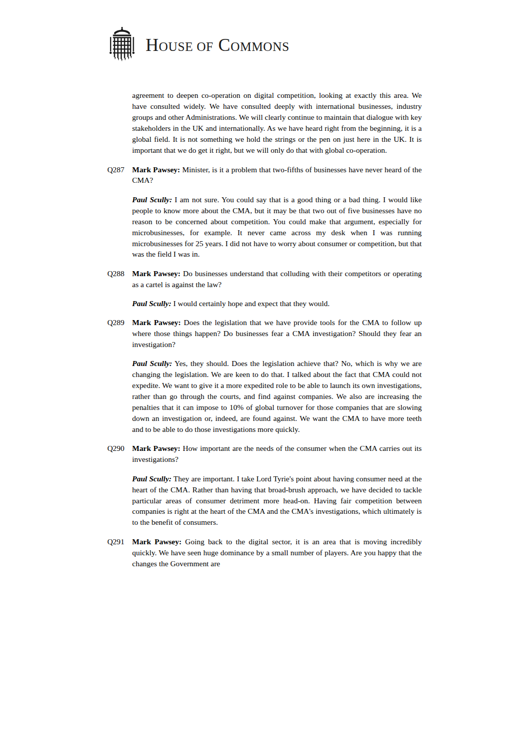HOUSE OF COMMONS
agreement to deepen co-operation on digital competition, looking at exactly this area. We have consulted widely. We have consulted deeply with international businesses, industry groups and other Administrations. We will clearly continue to maintain that dialogue with key stakeholders in the UK and internationally. As we have heard right from the beginning, it is a global field. It is not something we hold the strings or the pen on just here in the UK. It is important that we do get it right, but we will only do that with global co-operation.
Q287
Mark Pawsey: Minister, is it a problem that two-fifths of businesses have never heard of the CMA?
Paul Scully: I am not sure. You could say that is a good thing or a bad thing. I would like people to know more about the CMA, but it may be that two out of five businesses have no reason to be concerned about competition. You could make that argument, especially for microbusinesses, for example. It never came across my desk when I was running microbusinesses for 25 years. I did not have to worry about consumer or competition, but that was the field I was in.
Q288
Mark Pawsey: Do businesses understand that colluding with their competitors or operating as a cartel is against the law?
Paul Scully: I would certainly hope and expect that they would.
Q289
Mark Pawsey: Does the legislation that we have provide tools for the CMA to follow up where those things happen? Do businesses fear a CMA investigation? Should they fear an investigation?
Paul Scully: Yes, they should. Does the legislation achieve that? No, which is why we are changing the legislation. We are keen to do that. I talked about the fact that CMA could not expedite. We want to give it a more expedited role to be able to launch its own investigations, rather than go through the courts, and find against companies. We also are increasing the penalties that it can impose to 10% of global turnover for those companies that are slowing down an investigation or, indeed, are found against. We want the CMA to have more teeth and to be able to do those investigations more quickly.
Q290
Mark Pawsey: How important are the needs of the consumer when the CMA carries out its investigations?
Paul Scully: They are important. I take Lord Tyrie's point about having consumer need at the heart of the CMA. Rather than having that broad-brush approach, we have decided to tackle particular areas of consumer detriment more head-on. Having fair competition between companies is right at the heart of the CMA and the CMA's investigations, which ultimately is to the benefit of consumers.
Q291
Mark Pawsey: Going back to the digital sector, it is an area that is moving incredibly quickly. We have seen huge dominance by a small number of players. Are you happy that the changes the Government are